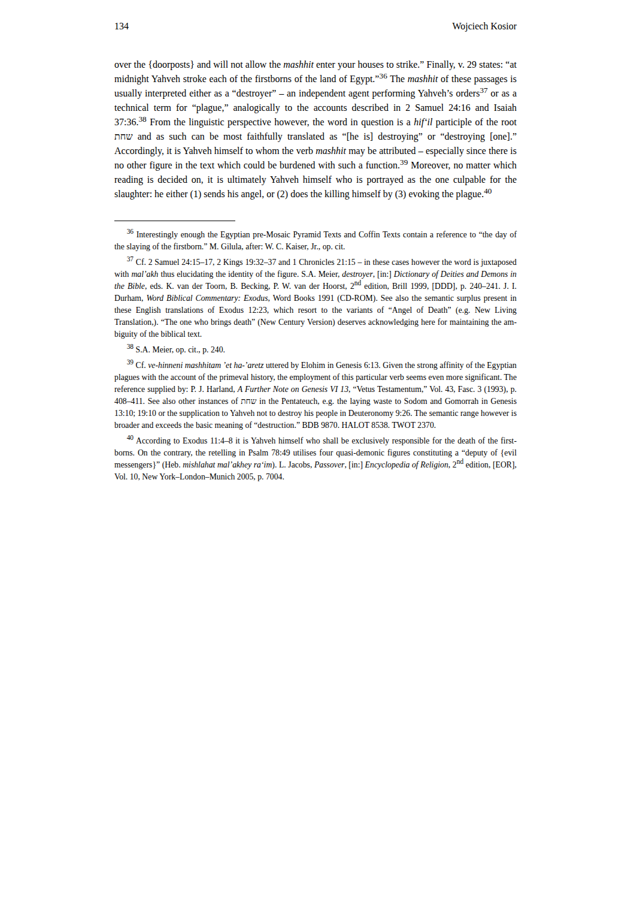134 Wojciech Kosior
over the {doorposts} and will not allow the mashhit enter your houses to strike.” Finally, v. 29 states: “at midnight Yahveh stroke each of the firstborns of the land of Egypt.”36 The mashhit of these passages is usually interpreted either as a “destroyer” – an independent agent performing Yahveh’s orders37 or as a technical term for “plague,” analogically to the accounts described in 2 Samuel 24:16 and Isaiah 37:36.38 From the linguistic perspective however, the word in question is a hif‘il participle of the root שחת and as such can be most faithfully translated as “[he is] destroying” or “destroying [one].” Accordingly, it is Yahveh himself to whom the verb mashhit may be attributed – especially since there is no other figure in the text which could be burdened with such a function.39 Moreover, no matter which reading is decided on, it is ultimately Yahveh himself who is portrayed as the one culpable for the slaughter: he either (1) sends his angel, or (2) does the killing himself by (3) evoking the plague.40
36 Interestingly enough the Egyptian pre-Mosaic Pyramid Texts and Coffin Texts contain a reference to “the day of the slaying of the firstborn.” M. Gilula, after: W. C. Kaiser, Jr., op. cit.
37 Cf. 2 Samuel 24:15–17, 2 Kings 19:32–37 and 1 Chronicles 21:15 – in these cases however the word is juxtaposed with mal’akh thus elucidating the identity of the figure. S.A. Meier, destroyer, [in:] Dictionary of Deities and Demons in the Bible, eds. K. van der Toorn, B. Becking, P. W. van der Hoorst, 2nd edition, Brill 1999, [DDD], p. 240–241. J. I. Durham, Word Biblical Commentary: Exodus, Word Books 1991 (CD-ROM). See also the semantic surplus present in these English translations of Exodus 12:23, which resort to the variants of “Angel of Death” (e.g. New Living Translation,). “The one who brings death” (New Century Version) deserves acknowledging here for maintaining the ambiguity of the biblical text.
38 S.A. Meier, op. cit., p. 240.
39 Cf. ve-hinneni mashhitam ’et ha-’aretz uttered by Elohim in Genesis 6:13. Given the strong affinity of the Egyptian plagues with the account of the primeval history, the employment of this particular verb seems even more significant. The reference supplied by: P. J. Harland, A Further Note on Genesis VI 13, “Vetus Testamentum,” Vol. 43, Fasc. 3 (1993), p. 408–411. See also other instances of שחת in the Pentateuch, e.g. the laying waste to Sodom and Gomorrah in Genesis 13:10; 19:10 or the supplication to Yahveh not to destroy his people in Deuteronomy 9:26. The semantic range however is broader and exceeds the basic meaning of “destruction.” BDB 9870. HALOT 8538. TWOT 2370.
40 According to Exodus 11:4–8 it is Yahveh himself who shall be exclusively responsible for the death of the firstborns. On the contrary, the retelling in Psalm 78:49 utilises four quasi-demonic figures constituting a “deputy of {evil messengers}” (Heb. mishlahat mal’akhey ra‘im). L. Jacobs, Passover, [in:] Encyclopedia of Religion, 2nd edition, [EOR], Vol. 10, New York–London–Munich 2005, p. 7004.